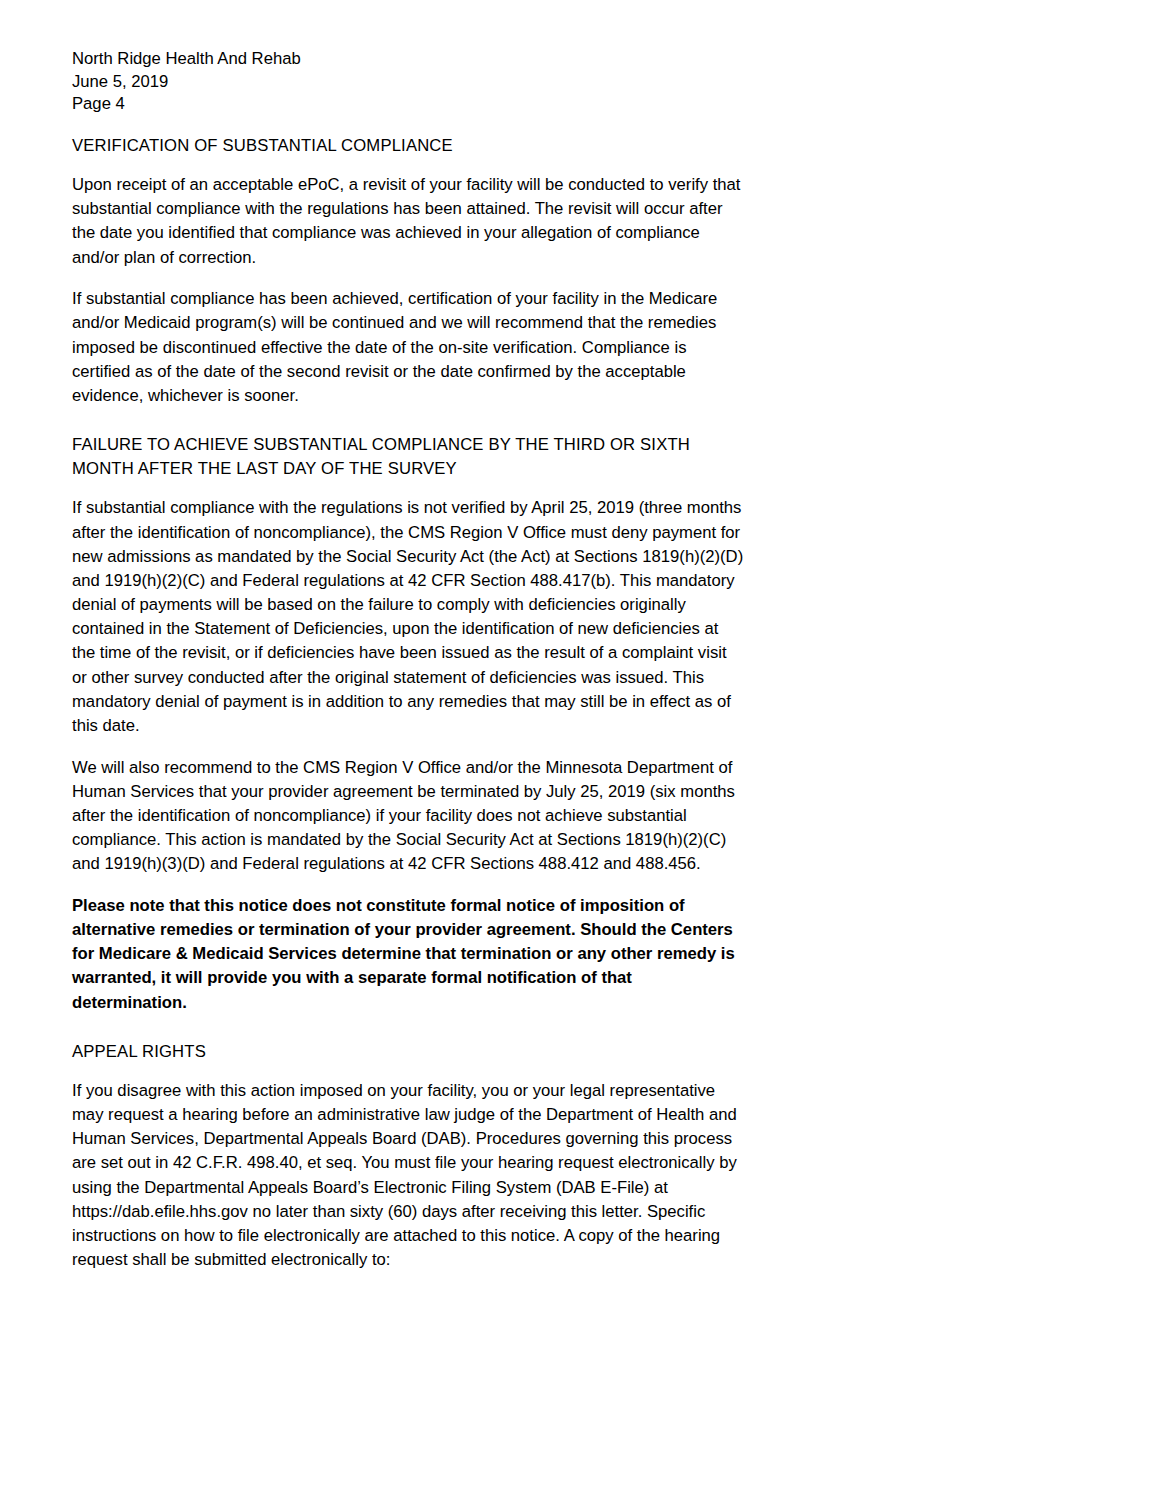North Ridge Health And Rehab
June 5, 2019
Page 4
VERIFICATION OF SUBSTANTIAL COMPLIANCE
Upon receipt of an acceptable ePoC, a revisit of your facility will be conducted to verify that substantial compliance with the regulations has been attained. The revisit will occur after the date you identified that compliance was achieved in your allegation of compliance and/or plan of correction.
If substantial compliance has been achieved, certification of your facility in the Medicare and/or Medicaid program(s) will be continued and we will recommend that the remedies imposed be discontinued effective the date of the on-site verification. Compliance is certified as of the date of the second revisit or the date confirmed by the acceptable evidence, whichever is sooner.
FAILURE TO ACHIEVE SUBSTANTIAL COMPLIANCE BY THE THIRD OR SIXTH MONTH AFTER THE LAST DAY OF THE SURVEY
If substantial compliance with the regulations is not verified by April 25, 2019 (three months after the identification of noncompliance), the CMS Region V Office must deny payment for new admissions as mandated by the Social Security Act (the Act) at Sections 1819(h)(2)(D) and 1919(h)(2)(C) and Federal regulations at 42 CFR Section 488.417(b). This mandatory denial of payments will be based on the failure to comply with deficiencies originally contained in the Statement of Deficiencies, upon the identification of new deficiencies at the time of the revisit, or if deficiencies have been issued as the result of a complaint visit or other survey conducted after the original statement of deficiencies was issued. This mandatory denial of payment is in addition to any remedies that may still be in effect as of this date.
We will also recommend to the CMS Region V Office and/or the Minnesota Department of Human Services that your provider agreement be terminated by July 25, 2019 (six months after the identification of noncompliance) if your facility does not achieve substantial compliance. This action is mandated by the Social Security Act at Sections 1819(h)(2)(C) and 1919(h)(3)(D) and Federal regulations at 42 CFR Sections 488.412 and 488.456.
Please note that this notice does not constitute formal notice of imposition of alternative remedies or termination of your provider agreement. Should the Centers for Medicare & Medicaid Services determine that termination or any other remedy is warranted, it will provide you with a separate formal notification of that determination.
APPEAL RIGHTS
If you disagree with this action imposed on your facility, you or your legal representative may request a hearing before an administrative law judge of the Department of Health and Human Services, Departmental Appeals Board (DAB). Procedures governing this process are set out in 42 C.F.R. 498.40, et seq. You must file your hearing request electronically by using the Departmental Appeals Board’s Electronic Filing System (DAB E-File) at https://dab.efile.hhs.gov no later than sixty (60) days after receiving this letter. Specific instructions on how to file electronically are attached to this notice. A copy of the hearing request shall be submitted electronically to: